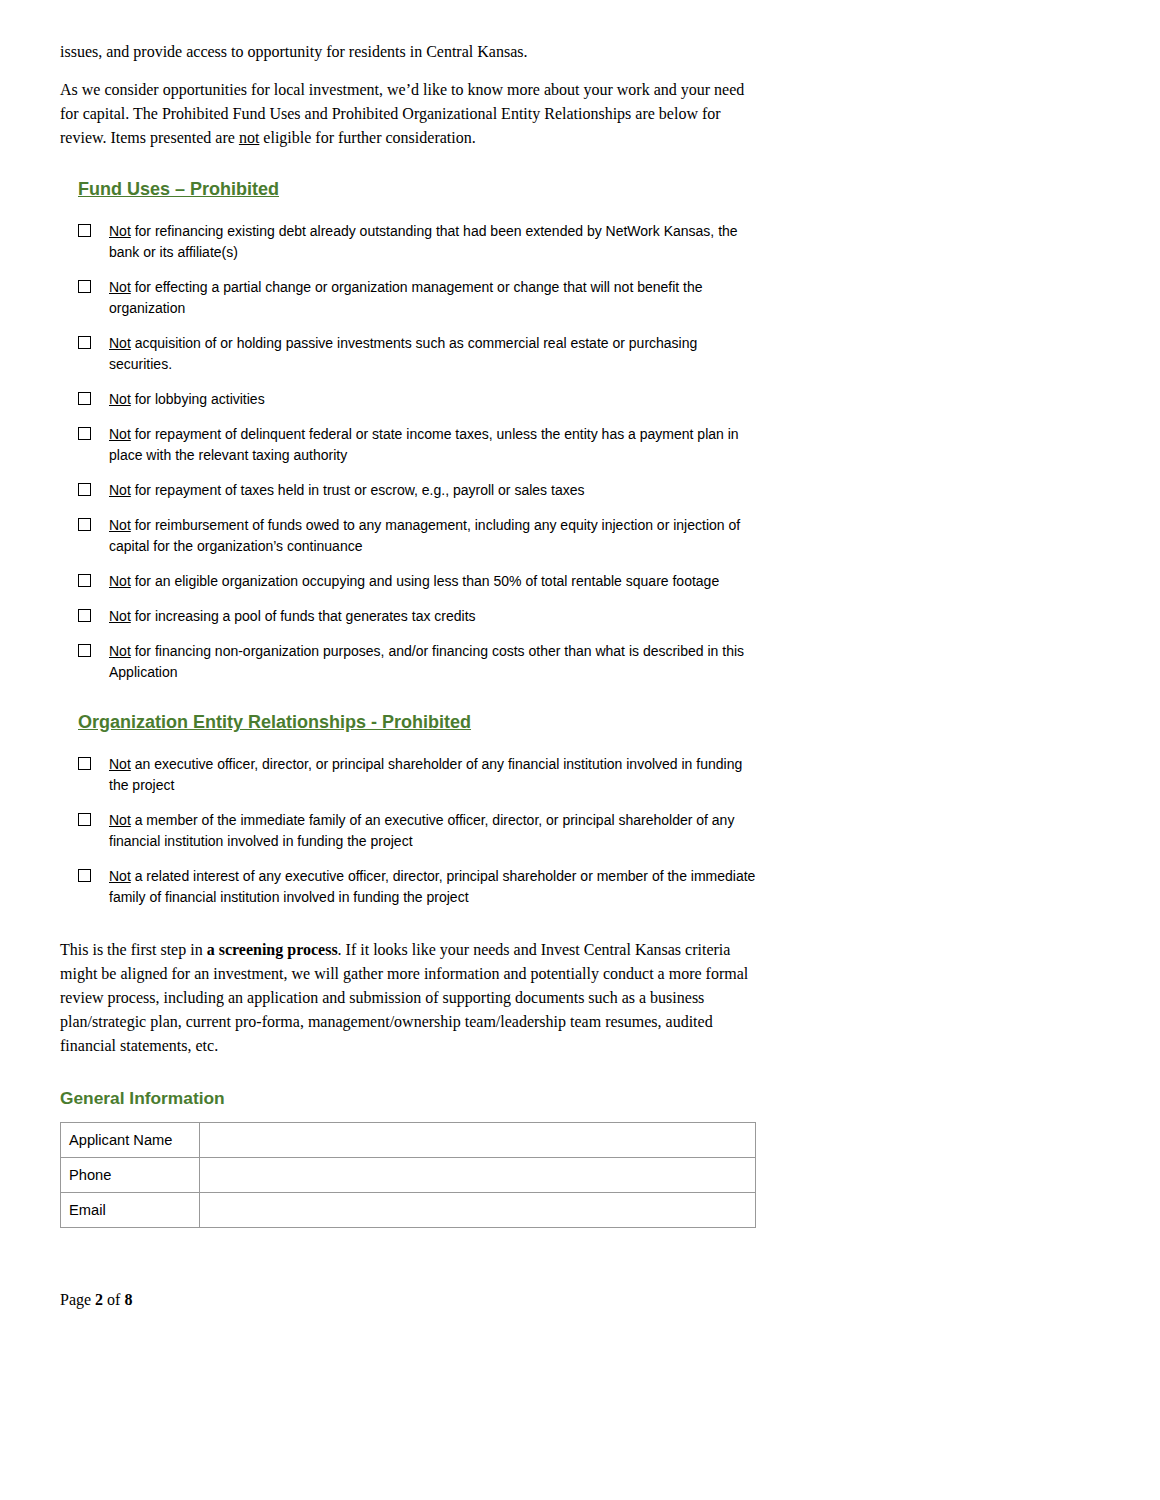issues, and provide access to opportunity for residents in Central Kansas.
As we consider opportunities for local investment, we’d like to know more about your work and your need for capital. The Prohibited Fund Uses and Prohibited Organizational Entity Relationships are below for review. Items presented are not eligible for further consideration.
Fund Uses – Prohibited
Not for refinancing existing debt already outstanding that had been extended by NetWork Kansas, the bank or its affiliate(s)
Not for effecting a partial change or organization management or change that will not benefit the organization
Not acquisition of or holding passive investments such as commercial real estate or purchasing securities.
Not for lobbying activities
Not for repayment of delinquent federal or state income taxes, unless the entity has a payment plan in place with the relevant taxing authority
Not for repayment of taxes held in trust or escrow, e.g., payroll or sales taxes
Not for reimbursement of funds owed to any management, including any equity injection or injection of capital for the organization’s continuance
Not for an eligible organization occupying and using less than 50% of total rentable square footage
Not for increasing a pool of funds that generates tax credits
Not for financing non-organization purposes, and/or financing costs other than what is described in this Application
Organization Entity Relationships - Prohibited
Not an executive officer, director, or principal shareholder of any financial institution involved in funding the project
Not a member of the immediate family of an executive officer, director, or principal shareholder of any financial institution involved in funding the project
Not a related interest of any executive officer, director, principal shareholder or member of the immediate family of financial institution involved in funding the project
This is the first step in a screening process. If it looks like your needs and Invest Central Kansas criteria might be aligned for an investment, we will gather more information and potentially conduct a more formal review process, including an application and submission of supporting documents such as a business plan/strategic plan, current pro-forma, management/ownership team/leadership team resumes, audited financial statements, etc.
General Information
| Applicant Name | |
| Phone | |
| Email | |
Page 2 of 8